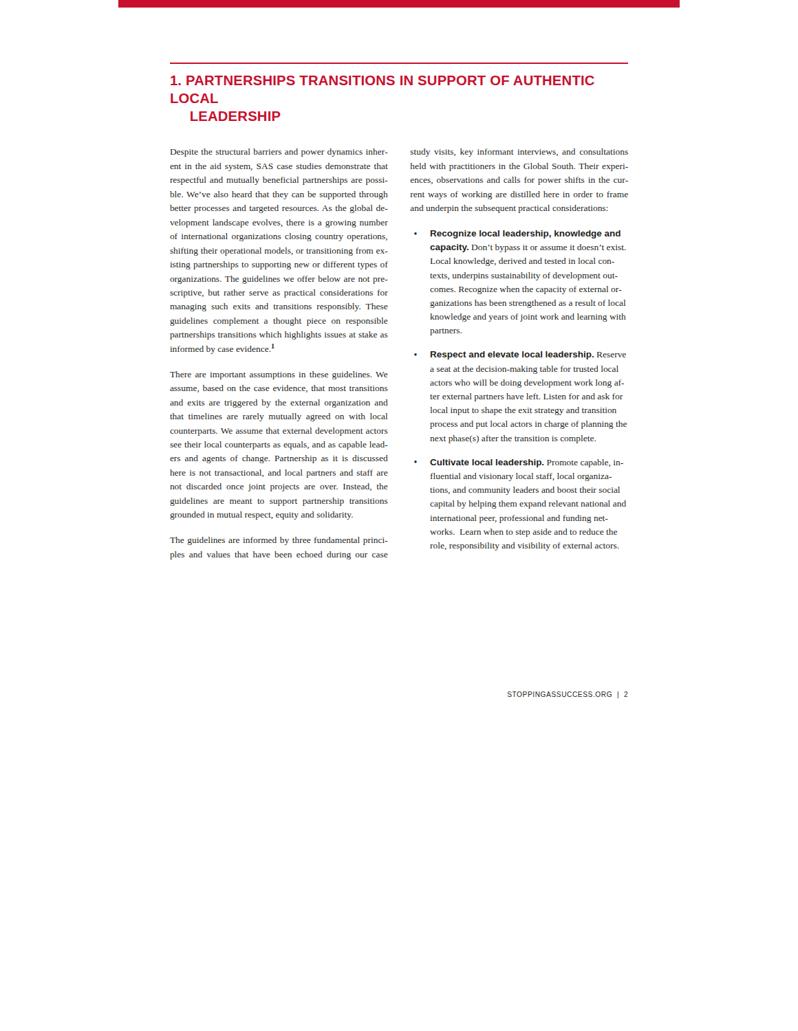1. Partnerships Transitions in Support of Authentic Local Leadership
Despite the structural barriers and power dynamics inherent in the aid system, SAS case studies demonstrate that respectful and mutually beneficial partnerships are possible. We’ve also heard that they can be supported through better processes and targeted resources. As the global development landscape evolves, there is a growing number of international organizations closing country operations, shifting their operational models, or transitioning from existing partnerships to supporting new or different types of organizations. The guidelines we offer below are not prescriptive, but rather serve as practical considerations for managing such exits and transitions responsibly. These guidelines complement a thought piece on responsible partnerships transitions which highlights issues at stake as informed by case evidence.1
There are important assumptions in these guidelines. We assume, based on the case evidence, that most transitions and exits are triggered by the external organization and that timelines are rarely mutually agreed on with local counterparts. We assume that external development actors see their local counterparts as equals, and as capable leaders and agents of change. Partnership as it is discussed here is not transactional, and local partners and staff are not discarded once joint projects are over. Instead, the guidelines are meant to support partnership transitions grounded in mutual respect, equity and solidarity.
The guidelines are informed by three fundamental principles and values that have been echoed during our case study visits, key informant interviews, and consultations held with practitioners in the Global South. Their experiences, observations and calls for power shifts in the current ways of working are distilled here in order to frame and underpin the subsequent practical considerations:
Recognize local leadership, knowledge and capacity. Don’t bypass it or assume it doesn’t exist. Local knowledge, derived and tested in local contexts, underpins sustainability of development outcomes. Recognize when the capacity of external organizations has been strengthened as a result of local knowledge and years of joint work and learning with partners.
Respect and elevate local leadership. Reserve a seat at the decision-making table for trusted local actors who will be doing development work long after external partners have left. Listen for and ask for local input to shape the exit strategy and transition process and put local actors in charge of planning the next phase(s) after the transition is complete.
Cultivate local leadership. Promote capable, influential and visionary local staff, local organizations, and community leaders and boost their social capital by helping them expand relevant national and international peer, professional and funding networks. Learn when to step aside and to reduce the role, responsibility and visibility of external actors.
STOPPINGASSUCCESS.ORG|2